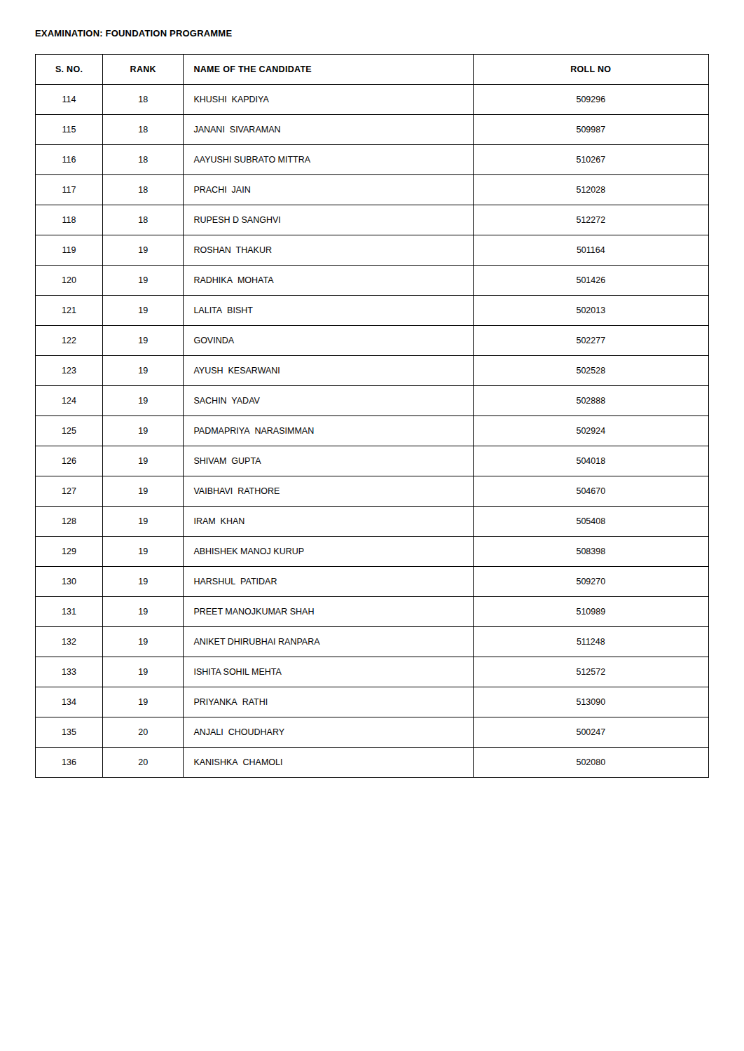EXAMINATION: FOUNDATION PROGRAMME
| S. NO. | RANK | NAME OF THE CANDIDATE | ROLL NO |
| --- | --- | --- | --- |
| 114 | 18 | KHUSHI KAPDIYA | 509296 |
| 115 | 18 | JANANI SIVARAMAN | 509987 |
| 116 | 18 | AAYUSHI SUBRATO MITTRA | 510267 |
| 117 | 18 | PRACHI JAIN | 512028 |
| 118 | 18 | RUPESH D SANGHVI | 512272 |
| 119 | 19 | ROSHAN THAKUR | 501164 |
| 120 | 19 | RADHIKA MOHATA | 501426 |
| 121 | 19 | LALITA BISHT | 502013 |
| 122 | 19 | GOVINDA | 502277 |
| 123 | 19 | AYUSH KESARWANI | 502528 |
| 124 | 19 | SACHIN YADAV | 502888 |
| 125 | 19 | PADMAPRIYA NARASIMMAN | 502924 |
| 126 | 19 | SHIVAM GUPTA | 504018 |
| 127 | 19 | VAIBHAVI RATHORE | 504670 |
| 128 | 19 | IRAM KHAN | 505408 |
| 129 | 19 | ABHISHEK MANOJ KURUP | 508398 |
| 130 | 19 | HARSHUL PATIDAR | 509270 |
| 131 | 19 | PREET MANOJKUMAR SHAH | 510989 |
| 132 | 19 | ANIKET DHIRUBHAI RANPARA | 511248 |
| 133 | 19 | ISHITA SOHIL MEHTA | 512572 |
| 134 | 19 | PRIYANKA RATHI | 513090 |
| 135 | 20 | ANJALI CHOUDHARY | 500247 |
| 136 | 20 | KANISHKA CHAMOLI | 502080 |